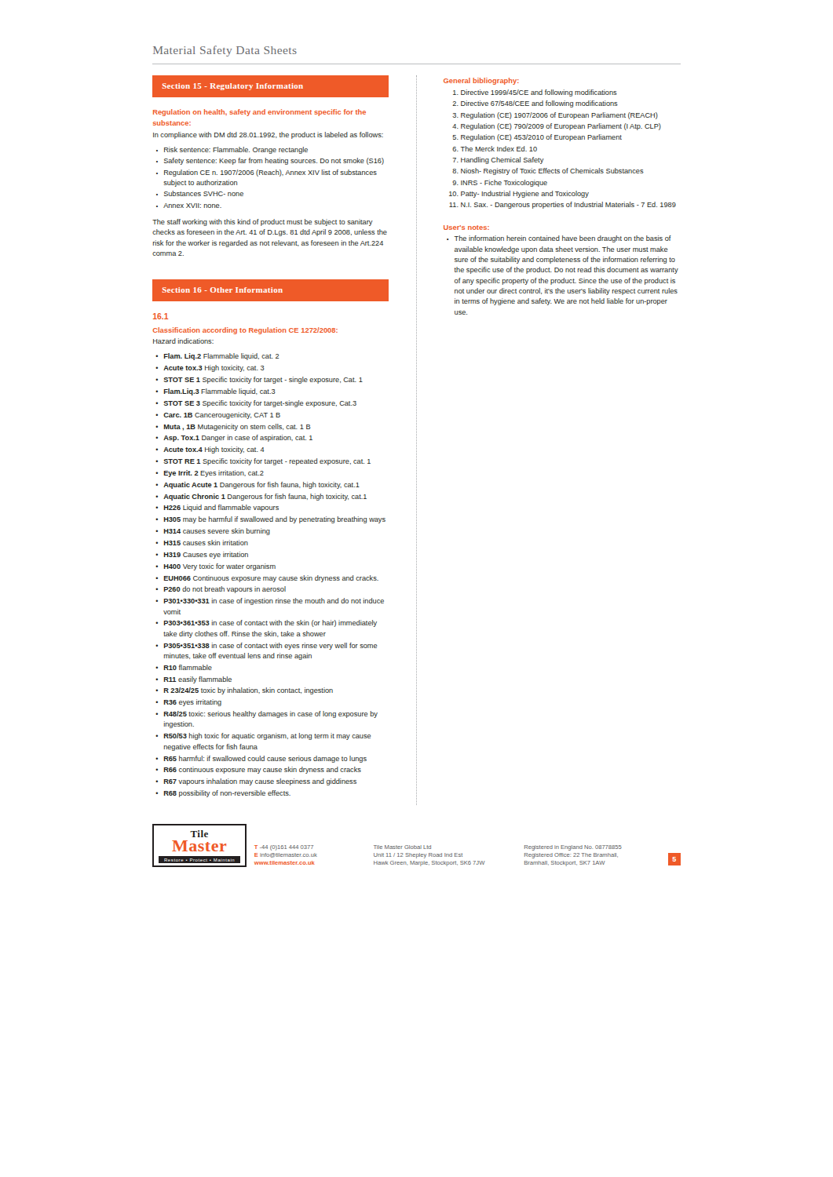Material Safety Data Sheets
Section 15 - Regulatory Information
Regulation on health, safety and environment specific for the substance:
In compliance with DM dtd 28.01.1992, the product is labeled as follows:
Risk sentence: Flammable. Orange rectangle
Safety sentence: Keep far from heating sources. Do not smoke (S16)
Regulation CE n. 1907/2006 (Reach), Annex XIV list of substances subject to authorization
Substances SVHC- none
Annex XVII: none.
The staff working with this kind of product must be subject to sanitary checks as foreseen in the Art. 41 of D.Lgs. 81 dtd April 9 2008, unless the risk for the worker is regarded as not relevant, as foreseen in the Art.224 comma 2.
Section 16 - Other Information
16.1
Classification according to Regulation CE 1272/2008:
Hazard indications:
Flam. Liq.2 Flammable liquid, cat. 2
Acute tox.3 High toxicity, cat. 3
STOT SE 1 Specific toxicity for target - single exposure, Cat. 1
Flam.Liq.3 Flammable liquid, cat.3
STOT SE 3 Specific toxicity for target-single exposure, Cat.3
Carc. 1B Cancerougenicity, CAT 1 B
Muta , 1B Mutagenicity on stem cells, cat. 1 B
Asp. Tox.1 Danger in case of aspiration, cat. 1
Acute tox.4 High toxicity, cat. 4
STOT RE 1 Specific toxicity for target - repeated exposure, cat. 1
Eye Irrit. 2 Eyes irritation, cat.2
Aquatic Acute 1 Dangerous for fish fauna, high toxicity, cat.1
Aquatic Chronic 1 Dangerous for fish fauna, high toxicity, cat.1
H226 Liquid and flammable vapours
H305 may be harmful if swallowed and by penetrating breathing ways
H314 causes severe skin burning
H315 causes skin irritation
H319 Causes eye irritation
H400 Very toxic for water organism
EUH066 Continuous exposure may cause skin dryness and cracks.
P260 do not breath vapours in aerosol
P301•330•331 in case of ingestion rinse the mouth and do not induce vomit
P303•361•353 in case of contact with the skin (or hair) immediately take dirty clothes off. Rinse the skin, take a shower
P305•351•338 in case of contact with eyes rinse very well for some minutes, take off eventual lens and rinse again
R10 flammable
R11 easily flammable
R 23/24/25 toxic by inhalation, skin contact, ingestion
R36 eyes irritating
R48/25 toxic: serious healthy damages in case of long exposure by ingestion.
R50/53 high toxic for aquatic organism, at long term it may cause negative effects for fish fauna
R65 harmful: if swallowed could cause serious damage to lungs
R66 continuous exposure may cause skin dryness and cracks
R67 vapours inhalation may cause sleepiness and giddiness
R68 possibility of non-reversible effects.
General bibliography:
Directive 1999/45/CE and following modifications
Directive 67/548/CEE and following modifications
Regulation (CE) 1907/2006 of European Parliament (REACH)
Regulation (CE) 790/2009 of European Parliament (I Atp. CLP)
Regulation (CE) 453/2010 of European Parliament
The Merck Index Ed. 10
Handling Chemical Safety
Niosh- Registry of Toxic Effects of Chemicals Substances
INRS - Fiche Toxicologique
Patty- Industrial Hygiene and Toxicology
N.I. Sax. - Dangerous properties of Industrial Materials - 7 Ed. 1989
User's notes:
The information herein contained have been draught on the basis of available knowledge upon data sheet version. The user must make sure of the suitability and completeness of the information referring to the specific use of the product. Do not read this document as warranty of any specific property of the product. Since the use of the product is not under our direct control, it's the user's liability respect current rules in terms of hygiene and safety. We are not held liable for un-proper use.
Tile
Master
Restore • Protect • Maintain
T -44 (0)161 444 0377
E info@tilemaster.co.uk
www.tilemaster.co.uk
Tile Master Global Ltd
Unit 11 / 12 Shepley Road Ind Est
Hawk Green, Marple, Stockport, SK6 7JW
Registered in England No. 08778855
Registered Office: 22 The Bramhall,
Bramhall, Stockport, SK7 1AW
5